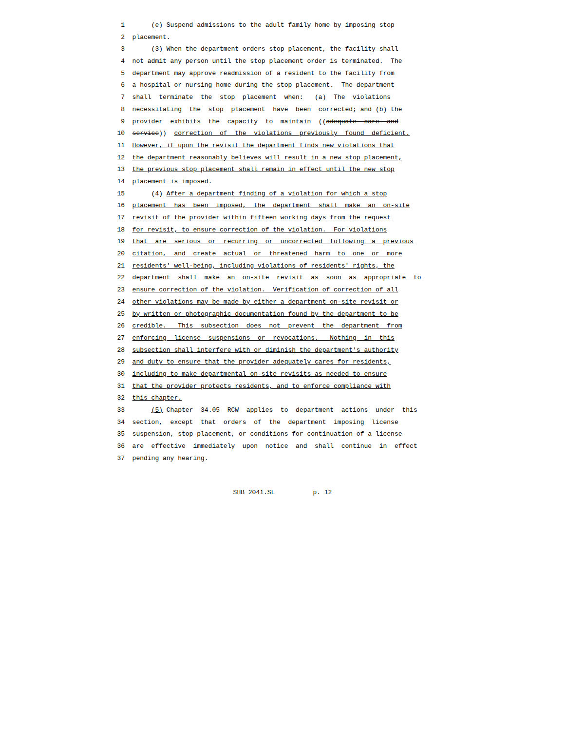(e) Suspend admissions to the adult family home by imposing stop
placement.
(3) When the department orders stop placement, the facility shall
not admit any person until the stop placement order is terminated. The
department may approve readmission of a resident to the facility from
a hospital or nursing home during the stop placement. The department
shall terminate the stop placement when: (a) The violations
necessitating the stop placement have been corrected; and (b) the
provider exhibits the capacity to maintain ((adequate care and
service)) correction of the violations previously found deficient.
However, if upon the revisit the department finds new violations that
the department reasonably believes will result in a new stop placement,
the previous stop placement shall remain in effect until the new stop
placement is imposed.
(4) After a department finding of a violation for which a stop
placement has been imposed, the department shall make an on-site
revisit of the provider within fifteen working days from the request
for revisit, to ensure correction of the violation. For violations
that are serious or recurring or uncorrected following a previous
citation, and create actual or threatened harm to one or more
residents' well-being, including violations of residents' rights, the
department shall make an on-site revisit as soon as appropriate to
ensure correction of the violation. Verification of correction of all
other violations may be made by either a department on-site revisit or
by written or photographic documentation found by the department to be
credible. This subsection does not prevent the department from
enforcing license suspensions or revocations. Nothing in this
subsection shall interfere with or diminish the department's authority
and duty to ensure that the provider adequately cares for residents,
including to make departmental on-site revisits as needed to ensure
that the provider protects residents, and to enforce compliance with
this chapter.
(5) Chapter 34.05 RCW applies to department actions under this
section, except that orders of the department imposing license
suspension, stop placement, or conditions for continuation of a license
are effective immediately upon notice and shall continue in effect
pending any hearing.
SHB 2041.SL p. 12